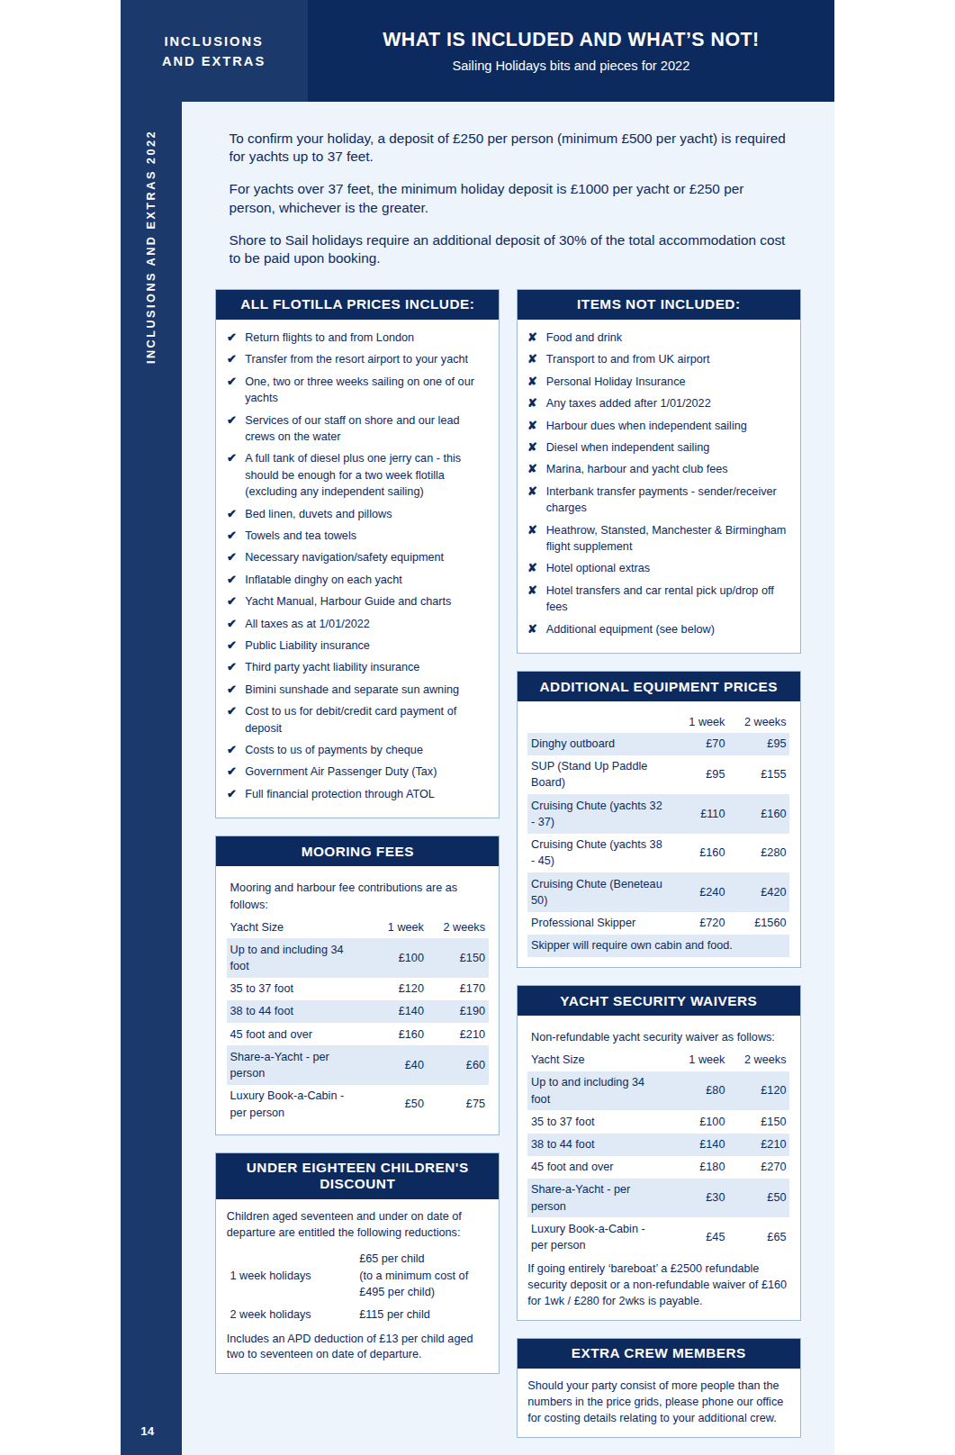INCLUSIONS
AND EXTRAS
WHAT IS INCLUDED AND WHAT’S NOT!
Sailing Holidays bits and pieces for 2022
INCLUSIONS AND EXTRAS 2022
To confirm your holiday, a deposit of £250 per person (minimum £500 per yacht) is required for yachts up to 37 feet.
For yachts over 37 feet, the minimum holiday deposit is £1000 per yacht or £250 per person, whichever is the greater.
Shore to Sail holidays require an additional deposit of 30% of the total accommodation cost to be paid upon booking.
ALL FLOTILLA PRICES INCLUDE:
✔Return flights to and from London
✔Transfer from the resort airport to your yacht
✔One, two or three weeks sailing on one of our yachts
✔Services of our staff on shore and our lead crews on the water
✔A full tank of diesel plus one jerry can - this should be enough for a two week flotilla (excluding any independent sailing)
✔Bed linen, duvets and pillows
✔Towels and tea towels
✔Necessary navigation/safety equipment
✔Inflatable dinghy on each yacht
✔Yacht Manual, Harbour Guide and charts
✔All taxes as at 1/01/2022
✔Public Liability insurance
✔Third party yacht liability insurance
✔Bimini sunshade and separate sun awning
✔Cost to us for debit/credit card payment of deposit
✔Costs to us of payments by cheque
✔Government Air Passenger Duty (Tax)
✔Full financial protection through ATOL
MOORING FEES
| Mooring and harbour fee contributions are as follows: |
| Yacht Size | 1 week | 2 weeks |
| Up to and including 34 foot | £100 | £150 |
| 35 to 37 foot | £120 | £170 |
| 38 to 44 foot | £140 | £190 |
| 45 foot and over | £160 | £210 |
| Share-a-Yacht - per person | £40 | £60 |
| Luxury Book-a-Cabin - per person | £50 | £75 |
UNDER EIGHTEEN CHILDREN'S DISCOUNT
Children aged seventeen and under on date of departure are entitled the following reductions:
| 1 week holidays | £65 per child (to a minimum cost of £495 per child) |
| 2 week holidays | £115 per child |
Includes an APD deduction of £13 per child aged two to seventeen on date of departure.
ITEMS NOT INCLUDED:
✘Food and drink
✘Transport to and from UK airport
✘Personal Holiday Insurance
✘Any taxes added after 1/01/2022
✘Harbour dues when independent sailing
✘Diesel when independent sailing
✘Marina, harbour and yacht club fees
✘Interbank transfer payments - sender/receiver charges
✘Heathrow, Stansted, Manchester & Birmingham flight supplement
✘Hotel optional extras
✘Hotel transfers and car rental pick up/drop off fees
✘Additional equipment (see below)
ADDITIONAL EQUIPMENT PRICES
| | 1 week | 2 weeks |
| Dinghy outboard | £70 | £95 |
| SUP (Stand Up Paddle Board) | £95 | £155 |
| Cruising Chute (yachts 32 - 37) | £110 | £160 |
| Cruising Chute (yachts 38 - 45) | £160 | £280 |
| Cruising Chute (Beneteau 50) | £240 | £420 |
| Professional Skipper | £720 | £1560 |
| Skipper will require own cabin and food. |
YACHT SECURITY WAIVERS
| Non-refundable yacht security waiver as follows: |
| Yacht Size | 1 week | 2 weeks |
| Up to and including 34 foot | £80 | £120 |
| 35 to 37 foot | £100 | £150 |
| 38 to 44 foot | £140 | £210 |
| 45 foot and over | £180 | £270 |
| Share-a-Yacht - per person | £30 | £50 |
| Luxury Book-a-Cabin - per person | £45 | £65 |
If going entirely ‘bareboat’ a £2500 refundable security deposit or a non-refundable waiver of £160 for 1wk / £280 for 2wks is payable.
EXTRA CREW MEMBERS
Should your party consist of more people than the numbers in the price grids, please phone our office for costing details relating to your additional crew.
14